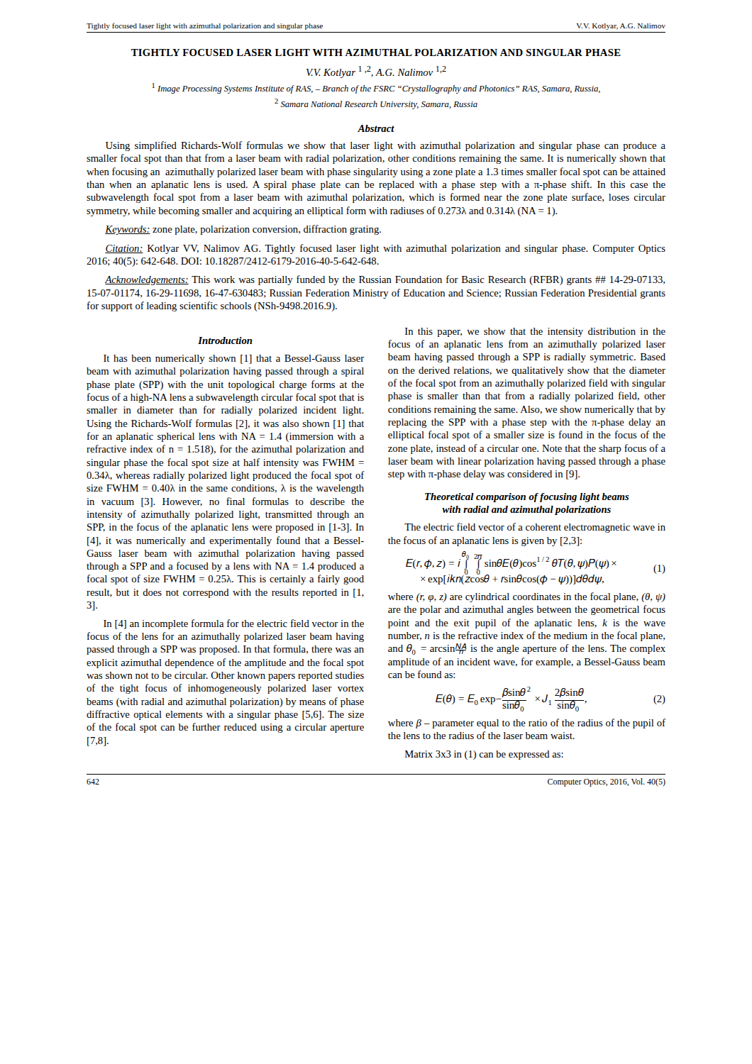Tightly focused laser light with azimuthal polarization and singular phase V.V. Kotlyar, A.G. Nalimov
Tightly focused laser light with azimuthal polarization and singular phase
V.V. Kotlyar 1 ,2, A.G. Nalimov 1,2
1 Image Processing Systems Institute of RAS, – Branch of the FSRC “Crystallography and Photonics” RAS, Samara, Russia,
2 Samara National Research University, Samara, Russia
Abstract
Using simplified Richards-Wolf formulas we show that laser light with azimuthal polarization and singular phase can produce a smaller focal spot than that from a laser beam with radial polarization, other conditions remaining the same. It is numerically shown that when focusing an azimuthally polarized laser beam with phase singularity using a zone plate a 1.3 times smaller focal spot can be attained than when an aplanatic lens is used. A spiral phase plate can be replaced with a phase step with a π-phase shift. In this case the subwavelength focal spot from a laser beam with azimuthal polarization, which is formed near the zone plate surface, loses circular symmetry, while becoming smaller and acquiring an elliptical form with radiuses of 0.273λ and 0.314λ (NA = 1).
Keywords: zone plate, polarization conversion, diffraction grating.
Citation: Kotlyar VV, Nalimov AG. Tightly focused laser light with azimuthal polarization and singular phase. Computer Optics 2016; 40(5): 642-648. DOI: 10.18287/2412-6179-2016-40-5-642-648.
Acknowledgements: This work was partially funded by the Russian Foundation for Basic Research (RFBR) grants ## 14-29-07133, 15-07-01174, 16-29-11698, 16-47-630483; Russian Federation Ministry of Education and Science; Russian Federation Presidential grants for support of leading scientific schools (NSh-9498.2016.9).
Introduction
It has been numerically shown [1] that a Bessel-Gauss laser beam with azimuthal polarization having passed through a spiral phase plate (SPP) with the unit topological charge forms at the focus of a high-NA lens a subwavelength circular focal spot that is smaller in diameter than for radially polarized incident light. Using the Richards-Wolf formulas [2], it was also shown [1] that for an aplanatic spherical lens with NA = 1.4 (immersion with a refractive index of n = 1.518), for the azimuthal polarization and singular phase the focal spot size at half intensity was FWHM = 0.34λ, whereas radially polarized light produced the focal spot of size FWHM = 0.40λ in the same conditions, λ is the wavelength in vacuum [3]. However, no final formulas to describe the intensity of azimuthally polarized light, transmitted through an SPP, in the focus of the aplanatic lens were proposed in [1-3]. In [4], it was numerically and experimentally found that a Bessel-Gauss laser beam with azimuthal polarization having passed through a SPP and a focused by a lens with NA = 1.4 produced a focal spot of size FWHM = 0.25λ. This is certainly a fairly good result, but it does not correspond with the results reported in [1, 3].
In [4] an incomplete formula for the electric field vector in the focus of the lens for an azimuthally polarized laser beam having passed through a SPP was proposed. In that formula, there was an explicit azimuthal dependence of the amplitude and the focal spot was shown not to be circular. Other known papers reported studies of the tight focus of inhomogeneously polarized laser vortex beams (with radial and azimuthal polarization) by means of phase diffractive optical elements with a singular phase [5,6]. The size of the focal spot can be further reduced using a circular aperture [7,8].
In this paper, we show that the intensity distribution in the focus of an aplanatic lens from an azimuthally polarized laser beam having passed through a SPP is radially symmetric. Based on the derived relations, we qualitatively show that the diameter of the focal spot from an azimuthally polarized field with singular phase is smaller than that from a radially polarized field, other conditions remaining the same. Also, we show numerically that by replacing the SPP with a phase step with the π-phase delay an elliptical focal spot of a smaller size is found in the focus of the zone plate, instead of a circular one. Note that the sharp focus of a laser beam with linear polarization having passed through a phase step with π-phase delay was considered in [9].
Theoretical comparison of focusing light beams
with radial and azimuthal polarizations
The electric field vector of a coherent electromagnetic wave in the focus of an aplanatic lens is given by [2,3]:
E(r,ϕ,z)=i ∫0θ0 ∫02π sin⁡θE(θ) cos1/2⁡θ T(θ,ψ) P(ψ)× ×exp⁡[ikn (zcos⁡θ+rsin⁡θ cos⁡(ϕ−ψ))] dθdψ,
(1)
where (r, φ, z) are cylindrical coordinates in the focal plane, (θ, ψ) are the polar and azimuthal angles between the geometrical focus point and the exit pupil of the aplanatic lens, k is the wave number, n is the refractive index of the medium in the focal plane, and θ0=arcsin⁡NAn is the angle aperture of the lens. The complex amplitude of an incident wave, for example, a Bessel-Gauss beam can be found as:
E(θ)=E0 exp⁡ − βsin⁡θ sin⁡θ0 2 ×J1 2βsin⁡θ sin⁡θ0 ,
(2)
where β – parameter equal to the ratio of the radius of the pupil of the lens to the radius of the laser beam waist.
Matrix 3x3 in (1) can be expressed as:
642 Computer Optics, 2016, Vol. 40(5)